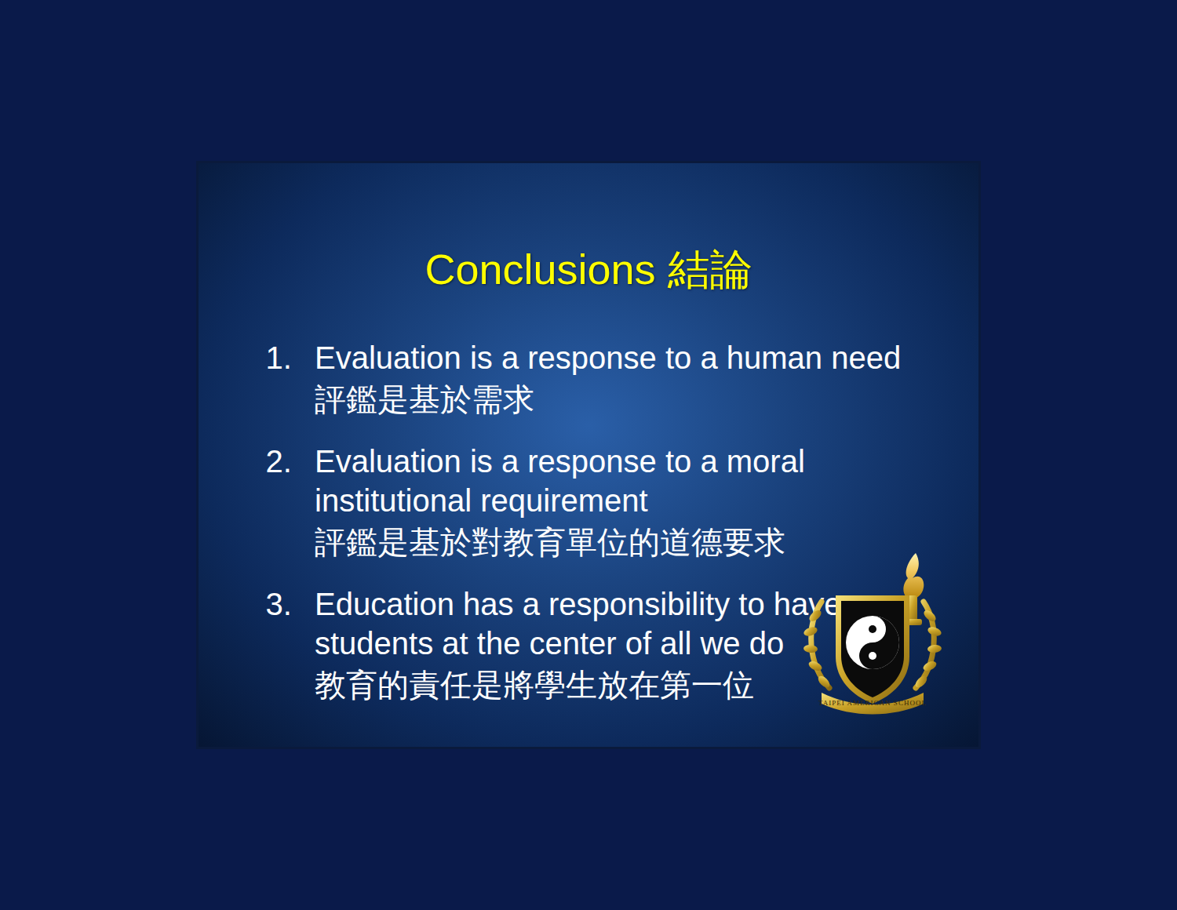Conclusions 結論
Evaluation is a response to a human need 評鑑是基於需求
Evaluation is a response to a moral institutional requirement 評鑑是基於對教育單位的道德要求
Education has a responsibility to have students at the center of all we do 教育的責任是將學生放在第一位
TAIPEI AMERICAN SCHOOL